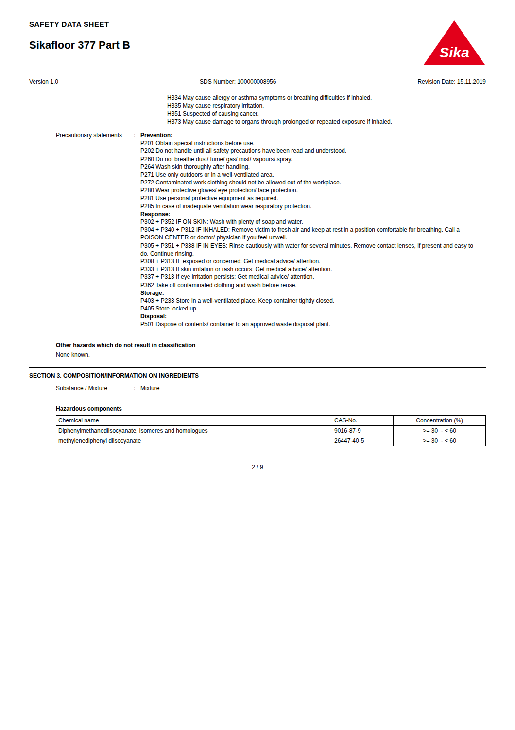SAFETY DATA SHEET
Sikafloor 377 Part B
Sika R
Version 1.0
SDS Number: 100000008956
Revision Date: 15.11.2019
H334 May cause allergy or asthma symptoms or breathing difficulties if inhaled.
H335 May cause respiratory irritation.
H351 Suspected of causing cancer.
H373 May cause damage to organs through prolonged or repeated exposure if inhaled.
Precautionary statements
:
Prevention:
P201 Obtain special instructions before use.
P202 Do not handle until all safety precautions have been read and understood.
P260 Do not breathe dust/ fume/ gas/ mist/ vapours/ spray.
P264 Wash skin thoroughly after handling.
P271 Use only outdoors or in a well-ventilated area.
P272 Contaminated work clothing should not be allowed out of the workplace.
P280 Wear protective gloves/ eye protection/ face protection.
P281 Use personal protective equipment as required.
P285 In case of inadequate ventilation wear respiratory protection.
Response:
P302 + P352 IF ON SKIN: Wash with plenty of soap and water.
P304 + P340 + P312 IF INHALED: Remove victim to fresh air and keep at rest in a position comfortable for breathing. Call a POISON CENTER or doctor/ physician if you feel unwell.
P305 + P351 + P338 IF IN EYES: Rinse cautiously with water for several minutes. Remove contact lenses, if present and easy to do. Continue rinsing.
P308 + P313 IF exposed or concerned: Get medical advice/ attention.
P333 + P313 If skin irritation or rash occurs: Get medical advice/ attention.
P337 + P313 If eye irritation persists: Get medical advice/ attention.
P362 Take off contaminated clothing and wash before reuse.
Storage:
P403 + P233 Store in a well-ventilated place. Keep container tightly closed.
P405 Store locked up.
Disposal:
P501 Dispose of contents/ container to an approved waste disposal plant.
Other hazards which do not result in classification
None known.
SECTION 3. COMPOSITION/INFORMATION ON INGREDIENTS
Substance / Mixture
:
Mixture
Hazardous components
| Chemical name | CAS-No. | Concentration (%) |
| --- | --- | --- |
| Diphenylmethanediisocyanate, isomeres and homologues | 9016-87-9 | >= 30 - < 60 |
| methylenediphenyl diisocyanate | 26447-40-5 | >= 30 - < 60 |
2 / 9